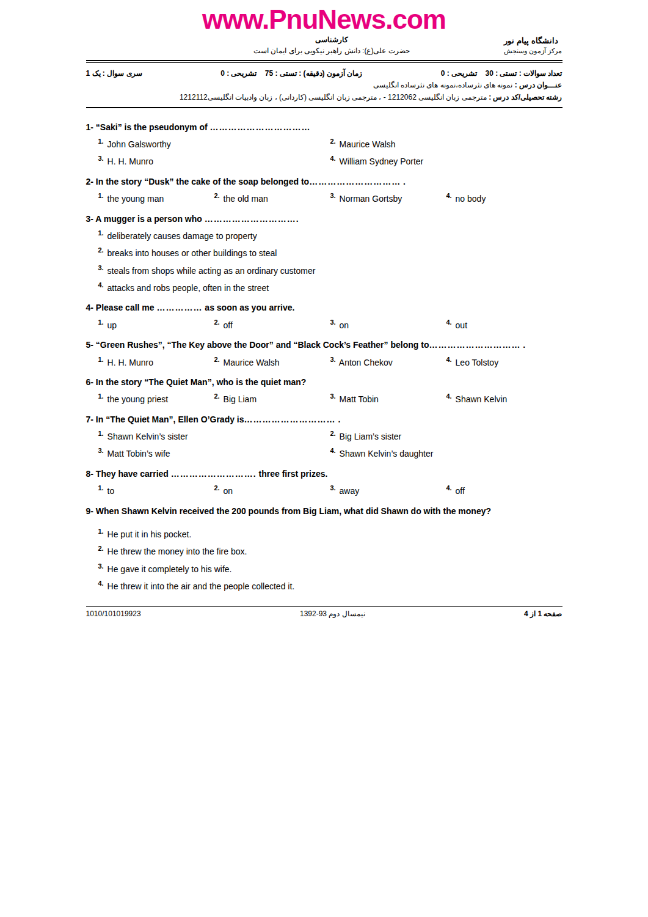www.PnuNews.com
دانشگاه پیام نور
مرکز آزمون وسنجش
کارشناسی
حضرت علی(ع): دانش راهبر نیکویی برای ایمان است
تعداد سوالات : تستی : 30 تشریحی : 0
زمان آزمون (دقیقه) : تستی : 75 تشریحی : 0
سری سوال : یک 1
عنـــوان درس : نمونه های نثرساده،نمونه های نثرساده انگلیسی
رشته تحصیلی/کد درس : مترجمی زبان انگلیسی 1212062 - ، مترجمی زبان انگلیسی (کاردانی) ، زبان وادبیات انگلیسی1212112
1- “Saki” is the pseudonym of ……………………………
1. John Galsworthy
2. Maurice Walsh
3. H. H. Munro
4. William Sydney Porter
2- In the story “Dusk” the cake of the soap belonged to………………………… .
1. the young man
2. the old man
3. Norman Gortsby
4. no body
3- A mugger is a person who ………………………….
1. deliberately causes damage to property
2. breaks into houses or other buildings to steal
3. steals from shops while acting as an ordinary customer
4. attacks and robs people, often in the street
4- Please call me …………… as soon as you arrive.
1. up
2. off
3. on
4. out
5- “Green Rushes”, “The Key above the Door” and “Black Cock’s Feather” belong to………………………… .
1. H. H. Munro
2. Maurice Walsh
3. Anton Chekov
4. Leo Tolstoy
6- In the story “The Quiet Man”, who is the quiet man?
1. the young priest
2. Big Liam
3. Matt Tobin
4. Shawn Kelvin
7- In “The Quiet Man”, Ellen O’Grady is………………………… .
1. Shawn Kelvin’s sister
2. Big Liam’s sister
3. Matt Tobin’s wife
4. Shawn Kelvin’s daughter
8- They have carried ………………………. three first prizes.
1. to
2. on
3. away
4. off
9- When Shawn Kelvin received the 200 pounds from Big Liam, what did Shawn do with the money?
1. He put it in his pocket.
2. He threw the money into the fire box.
3. He gave it completely to his wife.
4. He threw it into the air and the people collected it.
صفحه 1 از 4
نیمسال دوم 93-1392
1010/101019923